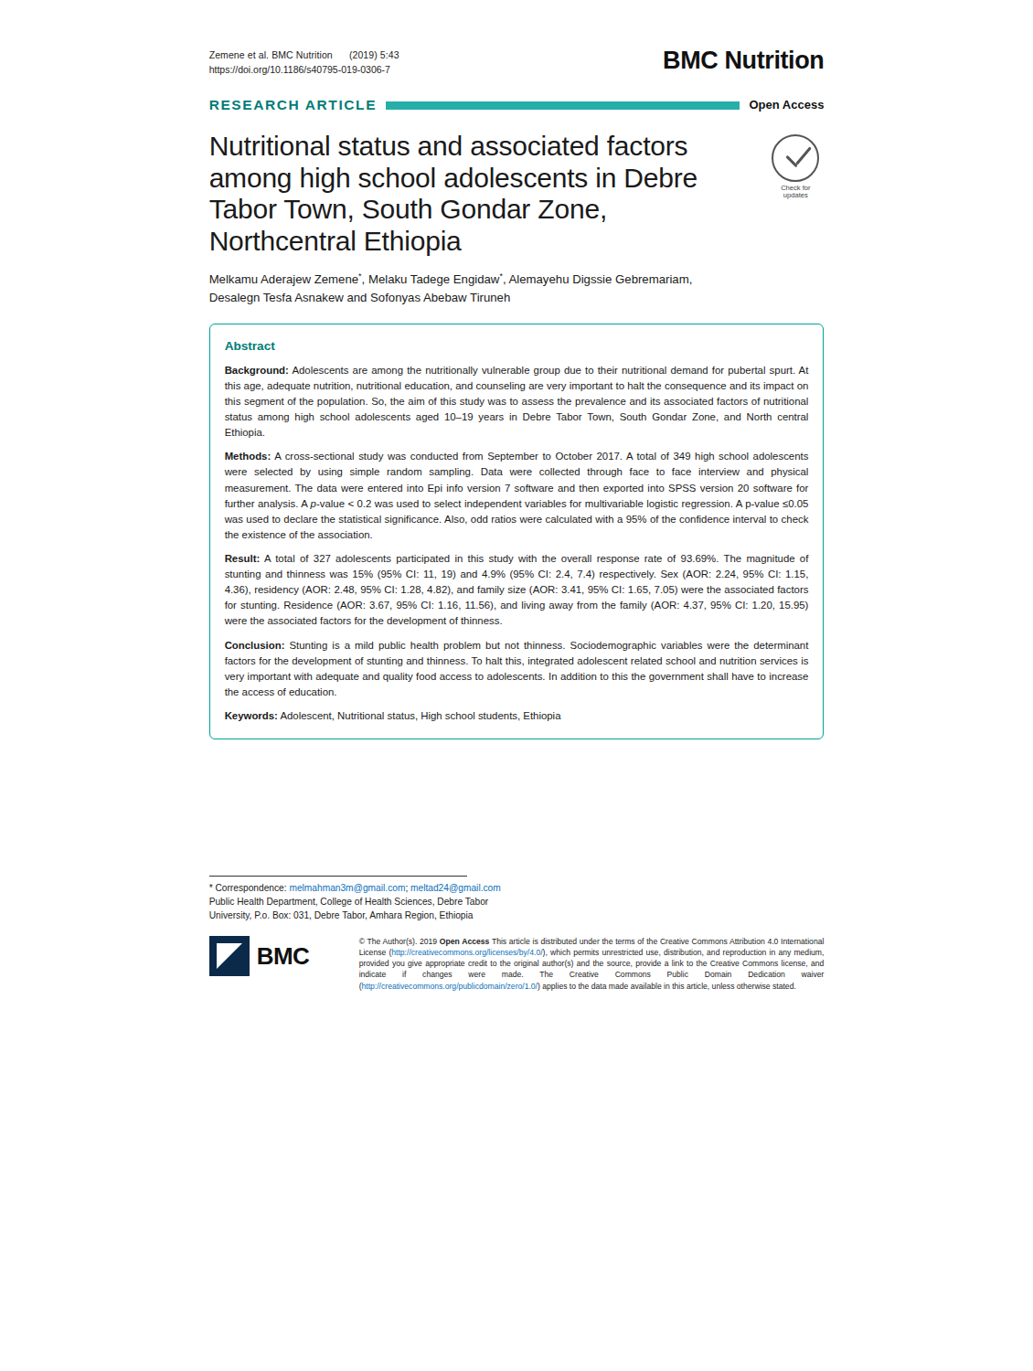Zemene et al. BMC Nutrition (2019) 5:43
https://doi.org/10.1186/s40795-019-0306-7
BMC Nutrition
Research Article
Open Access
Nutritional status and associated factors among high school adolescents in Debre Tabor Town, South Gondar Zone, Northcentral Ethiopia
Check for
updates
Melkamu Aderajew Zemene*, Melaku Tadege Engidaw*, Alemayehu Digssie Gebremariam,
Desalegn Tesfa Asnakew and Sofonyas Abebaw Tiruneh
Abstract
Background: Adolescents are among the nutritionally vulnerable group due to their nutritional demand for pubertal spurt. At this age, adequate nutrition, nutritional education, and counseling are very important to halt the consequence and its impact on this segment of the population. So, the aim of this study was to assess the prevalence and its associated factors of nutritional status among high school adolescents aged 10–19 years in Debre Tabor Town, South Gondar Zone, and North central Ethiopia.
Methods: A cross-sectional study was conducted from September to October 2017. A total of 349 high school adolescents were selected by using simple random sampling. Data were collected through face to face interview and physical measurement. The data were entered into Epi info version 7 software and then exported into SPSS version 20 software for further analysis. A p-value < 0.2 was used to select independent variables for multivariable logistic regression. A p-value ≤0.05 was used to declare the statistical significance. Also, odd ratios were calculated with a 95% of the confidence interval to check the existence of the association.
Result: A total of 327 adolescents participated in this study with the overall response rate of 93.69%. The magnitude of stunting and thinness was 15% (95% CI: 11, 19) and 4.9% (95% CI: 2.4, 7.4) respectively. Sex (AOR: 2.24, 95% CI: 1.15, 4.36), residency (AOR: 2.48, 95% CI: 1.28, 4.82), and family size (AOR: 3.41, 95% CI: 1.65, 7.05) were the associated factors for stunting. Residence (AOR: 3.67, 95% CI: 1.16, 11.56), and living away from the family (AOR: 4.37, 95% CI: 1.20, 15.95) were the associated factors for the development of thinness.
Conclusion: Stunting is a mild public health problem but not thinness. Sociodemographic variables were the determinant factors for the development of stunting and thinness. To halt this, integrated adolescent related school and nutrition services is very important with adequate and quality food access to adolescents. In addition to this the government shall have to increase the access of education.
Keywords: Adolescent, Nutritional status, High school students, Ethiopia
* Correspondence: melmahman3m@gmail.com; meltad24@gmail.com
Public Health Department, College of Health Sciences, Debre Tabor
University, P.o. Box: 031, Debre Tabor, Amhara Region, Ethiopia
BMC
© The Author(s). 2019 Open Access This article is distributed under the terms of the Creative Commons Attribution 4.0 International License (http://creativecommons.org/licenses/by/4.0/), which permits unrestricted use, distribution, and reproduction in any medium, provided you give appropriate credit to the original author(s) and the source, provide a link to the Creative Commons license, and indicate if changes were made. The Creative Commons Public Domain Dedication waiver (http://creativecommons.org/publicdomain/zero/1.0/) applies to the data made available in this article, unless otherwise stated.